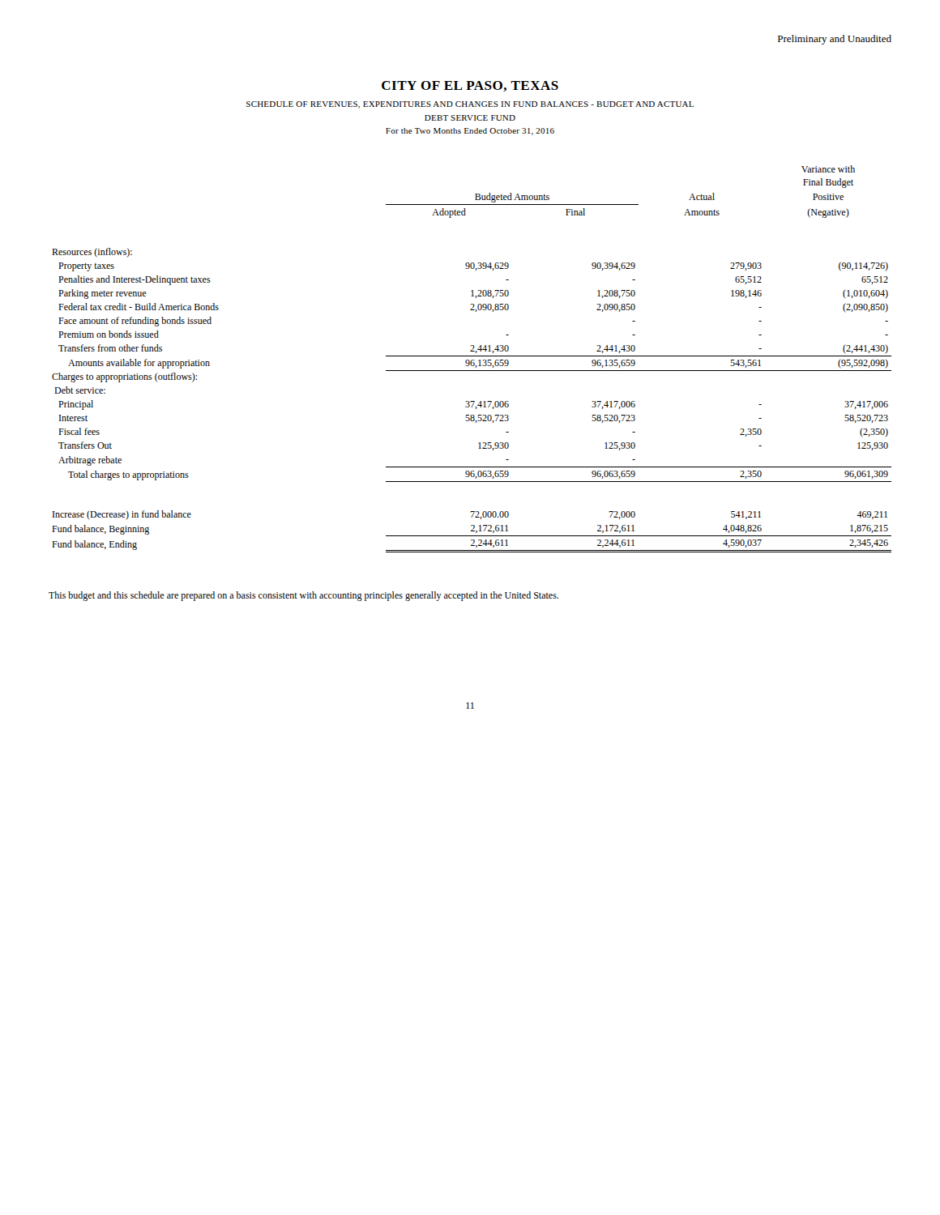Preliminary and Unaudited
CITY OF EL PASO, TEXAS
SCHEDULE OF REVENUES, EXPENDITURES AND CHANGES IN FUND BALANCES - BUDGET AND ACTUAL
DEBT SERVICE FUND
For the Two Months Ended October 31, 2016
| | | | | Variance with Final Budget |
| | Budgeted Amounts | Actual | Positive |
| | Adopted | Final | Amounts | (Negative) |
| Resources (inflows): | | | | |
| Property taxes | 90,394,629 | 90,394,629 | 279,903 | (90,114,726) |
| Penalties and Interest-Delinquent taxes | - | - | 65,512 | 65,512 |
| Parking meter revenue | 1,208,750 | 1,208,750 | 198,146 | (1,010,604) |
| Federal tax credit - Build America Bonds | 2,090,850 | 2,090,850 | - | (2,090,850) |
| Face amount of refunding bonds issued | | - | - | - |
| Premium on bonds issued | - | - | - | - |
| Transfers from other funds | 2,441,430 | 2,441,430 | - | (2,441,430) |
| Amounts available for appropriation | 96,135,659 | 96,135,659 | 543,561 | (95,592,098) |
| Charges to appropriations (outflows): | | | | |
| Debt service: | | | | |
| Principal | 37,417,006 | 37,417,006 | - | 37,417,006 |
| Interest | 58,520,723 | 58,520,723 | - | 58,520,723 |
| Fiscal fees | - | - | 2,350 | (2,350) |
| Transfers Out | 125,930 | 125,930 | - | 125,930 |
| Arbitrage rebate | - | - | | |
| Total charges to appropriations | 96,063,659 | 96,063,659 | 2,350 | 96,061,309 |
| Increase (Decrease) in fund balance | 72,000.00 | 72,000 | 541,211 | 469,211 |
| Fund balance, Beginning | 2,172,611 | 2,172,611 | 4,048,826 | 1,876,215 |
| Fund balance, Ending | 2,244,611 | 2,244,611 | 4,590,037 | 2,345,426 |
This budget and this schedule are prepared on a basis consistent with accounting principles generally accepted in the United States.
11